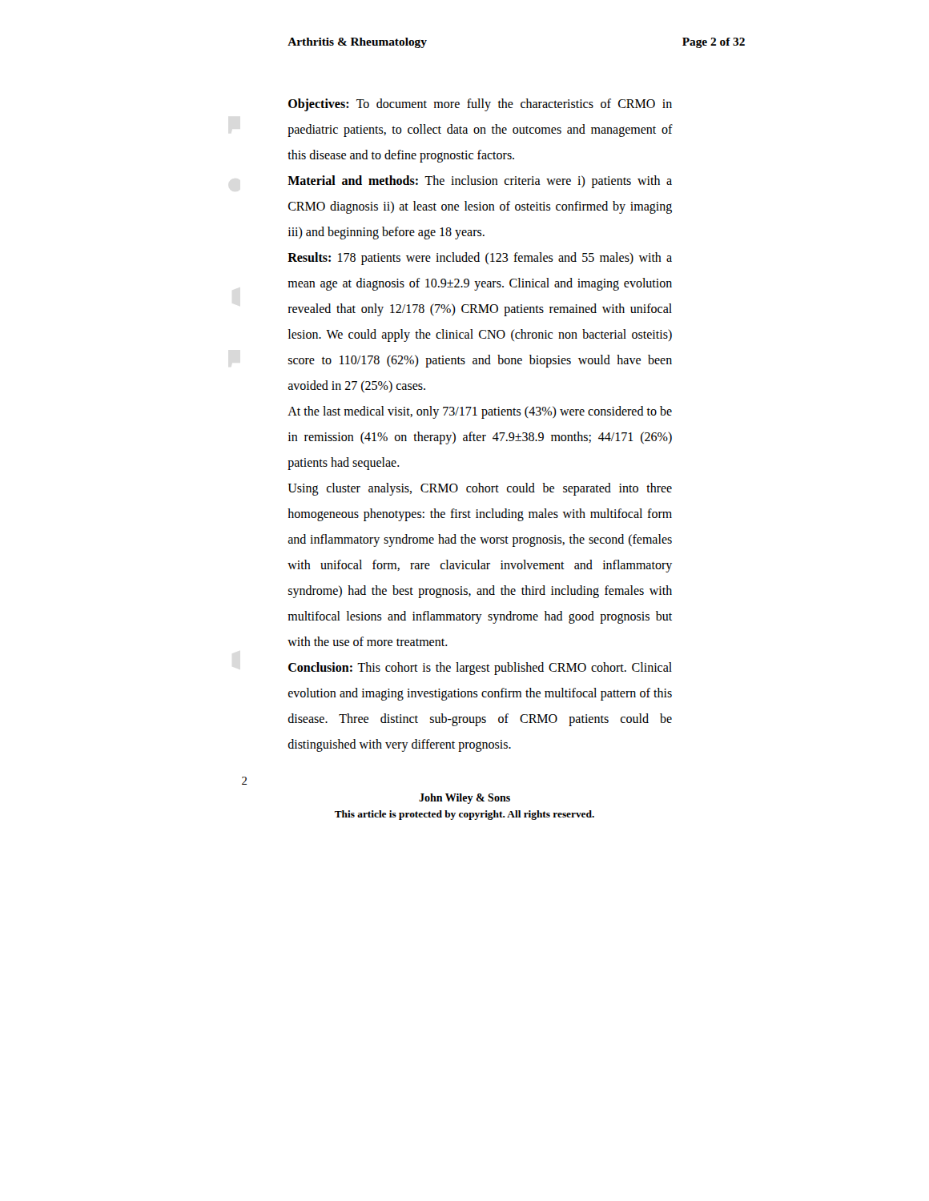Accepted Article
Arthritis & Rheumatology
Page 2 of 32
Objectives: To document more fully the characteristics of CRMO in paediatric patients, to collect data on the outcomes and management of this disease and to define prognostic factors.
Material and methods: The inclusion criteria were i) patients with a CRMO diagnosis ii) at least one lesion of osteitis confirmed by imaging iii) and beginning before age 18 years.
Results: 178 patients were included (123 females and 55 males) with a mean age at diagnosis of 10.9±2.9 years. Clinical and imaging evolution revealed that only 12/178 (7%) CRMO patients remained with unifocal lesion. We could apply the clinical CNO (chronic non bacterial osteitis) score to 110/178 (62%) patients and bone biopsies would have been avoided in 27 (25%) cases.
At the last medical visit, only 73/171 patients (43%) were considered to be in remission (41% on therapy) after 47.9±38.9 months; 44/171 (26%) patients had sequelae.
Using cluster analysis, CRMO cohort could be separated into three homogeneous phenotypes: the first including males with multifocal form and inflammatory syndrome had the worst prognosis, the second (females with unifocal form, rare clavicular involvement and inflammatory syndrome) had the best prognosis, and the third including females with multifocal lesions and inflammatory syndrome had good prognosis but with the use of more treatment.
Conclusion: This cohort is the largest published CRMO cohort. Clinical evolution and imaging investigations confirm the multifocal pattern of this disease. Three distinct sub-groups of CRMO patients could be distinguished with very different prognosis.
2
John Wiley & Sons
This article is protected by copyright. All rights reserved.